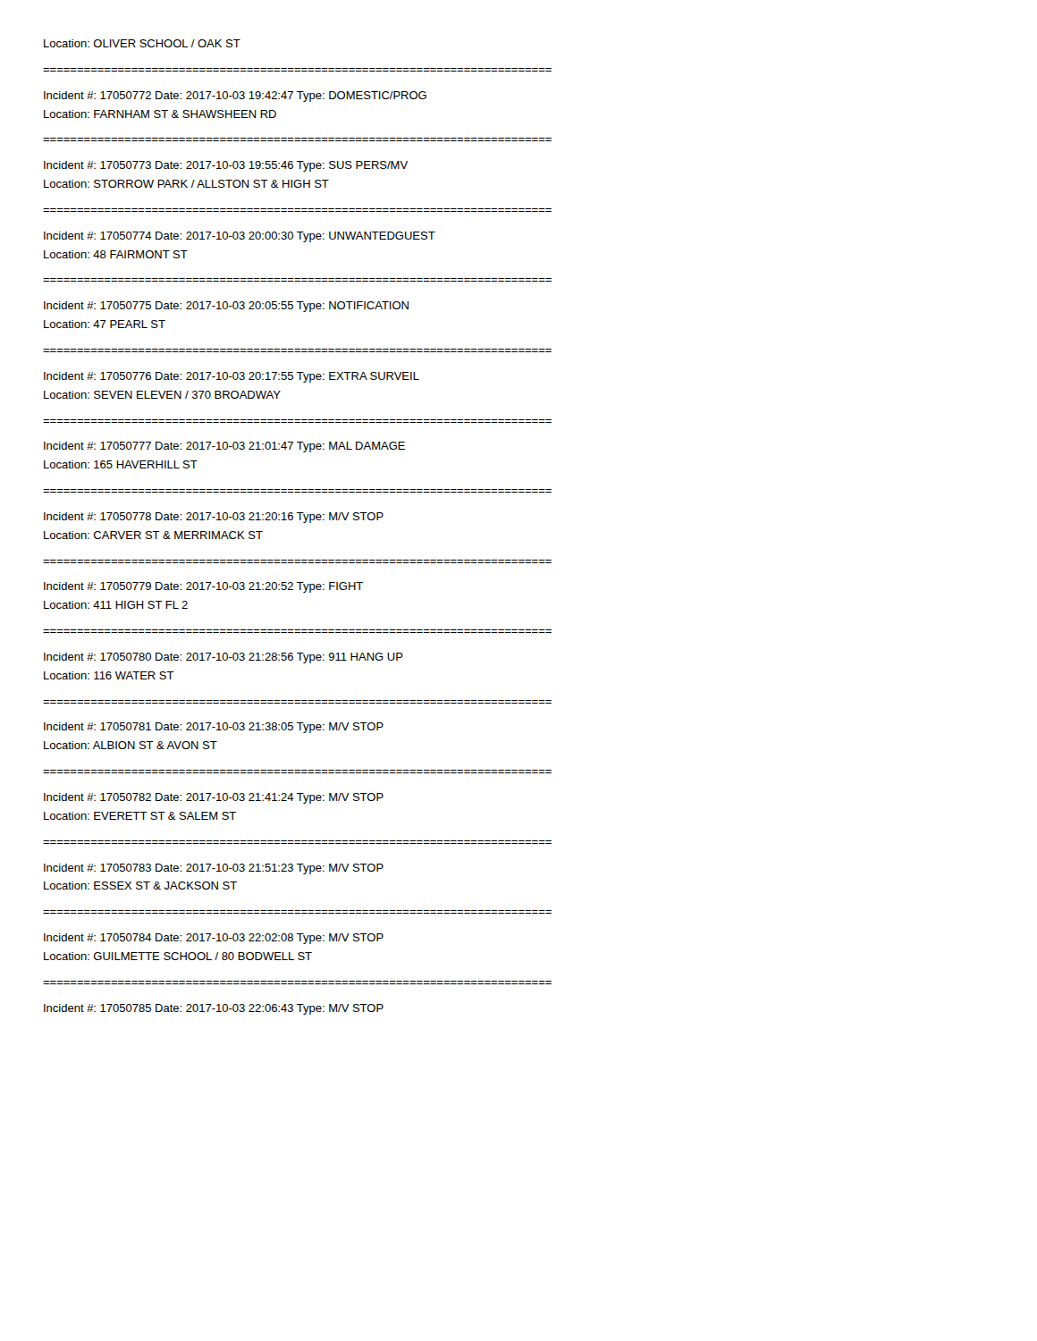Location: OLIVER SCHOOL / OAK ST
===========================================================================
Incident #: 17050772 Date: 2017-10-03 19:42:47 Type: DOMESTIC/PROG
Location: FARNHAM ST & SHAWSHEEN RD
===========================================================================
Incident #: 17050773 Date: 2017-10-03 19:55:46 Type: SUS PERS/MV
Location: STORROW PARK / ALLSTON ST & HIGH ST
===========================================================================
Incident #: 17050774 Date: 2017-10-03 20:00:30 Type: UNWANTEDGUEST
Location: 48 FAIRMONT ST
===========================================================================
Incident #: 17050775 Date: 2017-10-03 20:05:55 Type: NOTIFICATION
Location: 47 PEARL ST
===========================================================================
Incident #: 17050776 Date: 2017-10-03 20:17:55 Type: EXTRA SURVEIL
Location: SEVEN ELEVEN / 370 BROADWAY
===========================================================================
Incident #: 17050777 Date: 2017-10-03 21:01:47 Type: MAL DAMAGE
Location: 165 HAVERHILL ST
===========================================================================
Incident #: 17050778 Date: 2017-10-03 21:20:16 Type: M/V STOP
Location: CARVER ST & MERRIMACK ST
===========================================================================
Incident #: 17050779 Date: 2017-10-03 21:20:52 Type: FIGHT
Location: 411 HIGH ST FL 2
===========================================================================
Incident #: 17050780 Date: 2017-10-03 21:28:56 Type: 911 HANG UP
Location: 116 WATER ST
===========================================================================
Incident #: 17050781 Date: 2017-10-03 21:38:05 Type: M/V STOP
Location: ALBION ST & AVON ST
===========================================================================
Incident #: 17050782 Date: 2017-10-03 21:41:24 Type: M/V STOP
Location: EVERETT ST & SALEM ST
===========================================================================
Incident #: 17050783 Date: 2017-10-03 21:51:23 Type: M/V STOP
Location: ESSEX ST & JACKSON ST
===========================================================================
Incident #: 17050784 Date: 2017-10-03 22:02:08 Type: M/V STOP
Location: GUILMETTE SCHOOL / 80 BODWELL ST
===========================================================================
Incident #: 17050785 Date: 2017-10-03 22:06:43 Type: M/V STOP